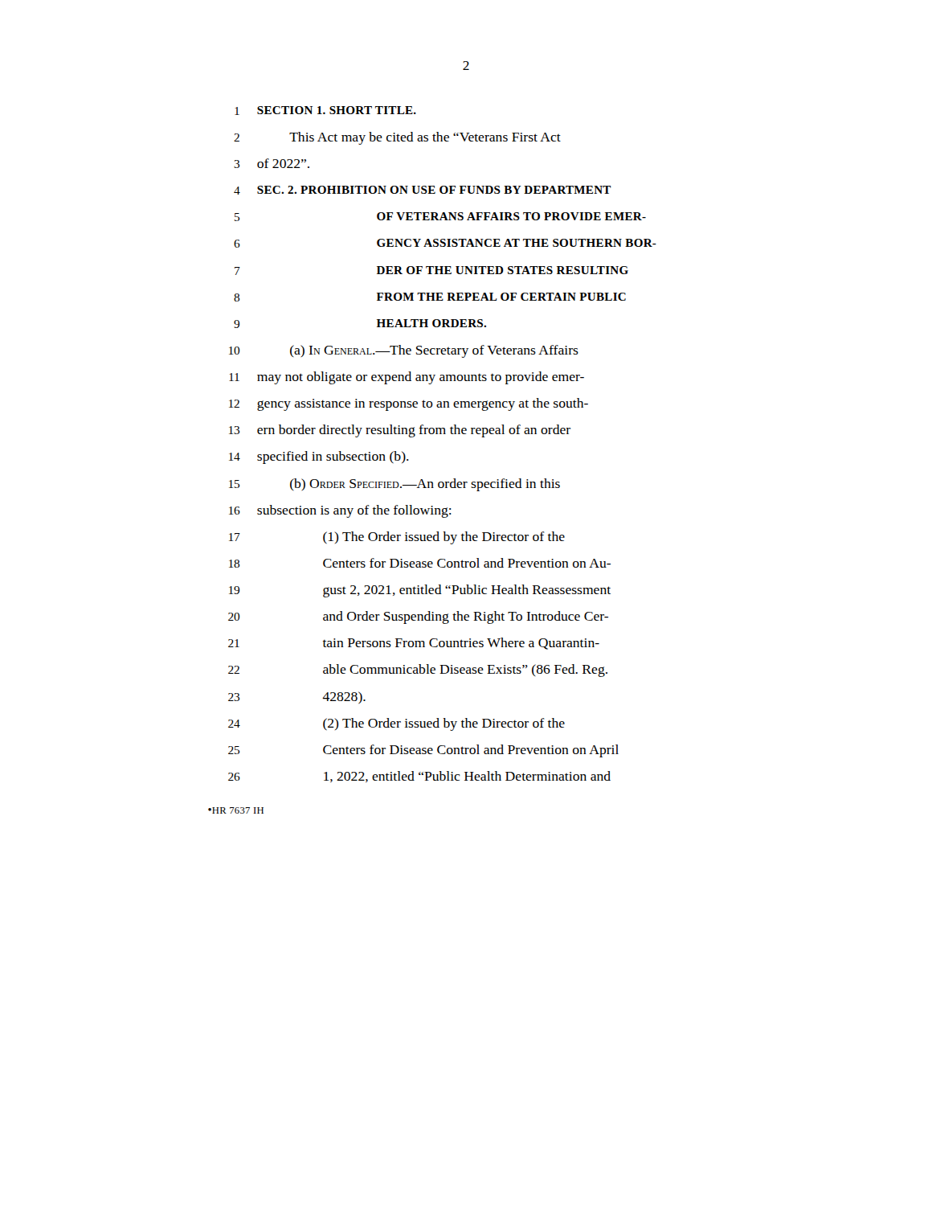2
1
SECTION 1. SHORT TITLE.
2
This Act may be cited as the “Veterans First Act
3
of 2022”.
4
SEC. 2. PROHIBITION ON USE OF FUNDS BY DEPARTMENT
5
OF VETERANS AFFAIRS TO PROVIDE EMER-
6
GENCY ASSISTANCE AT THE SOUTHERN BOR-
7
DER OF THE UNITED STATES RESULTING
8
FROM THE REPEAL OF CERTAIN PUBLIC
9
HEALTH ORDERS.
10
(a) In General.—The Secretary of Veterans Affairs
11
may not obligate or expend any amounts to provide emer-
12
gency assistance in response to an emergency at the south-
13
ern border directly resulting from the repeal of an order
14
specified in subsection (b).
15
(b) Order Specified.—An order specified in this
16
subsection is any of the following:
17
(1) The Order issued by the Director of the
18
Centers for Disease Control and Prevention on Au-
19
gust 2, 2021, entitled “Public Health Reassessment
20
and Order Suspending the Right To Introduce Cer-
21
tain Persons From Countries Where a Quarantin-
22
able Communicable Disease Exists” (86 Fed. Reg.
23
42828).
24
(2) The Order issued by the Director of the
25
Centers for Disease Control and Prevention on April
26
1, 2022, entitled “Public Health Determination and
•HR 7637 IH